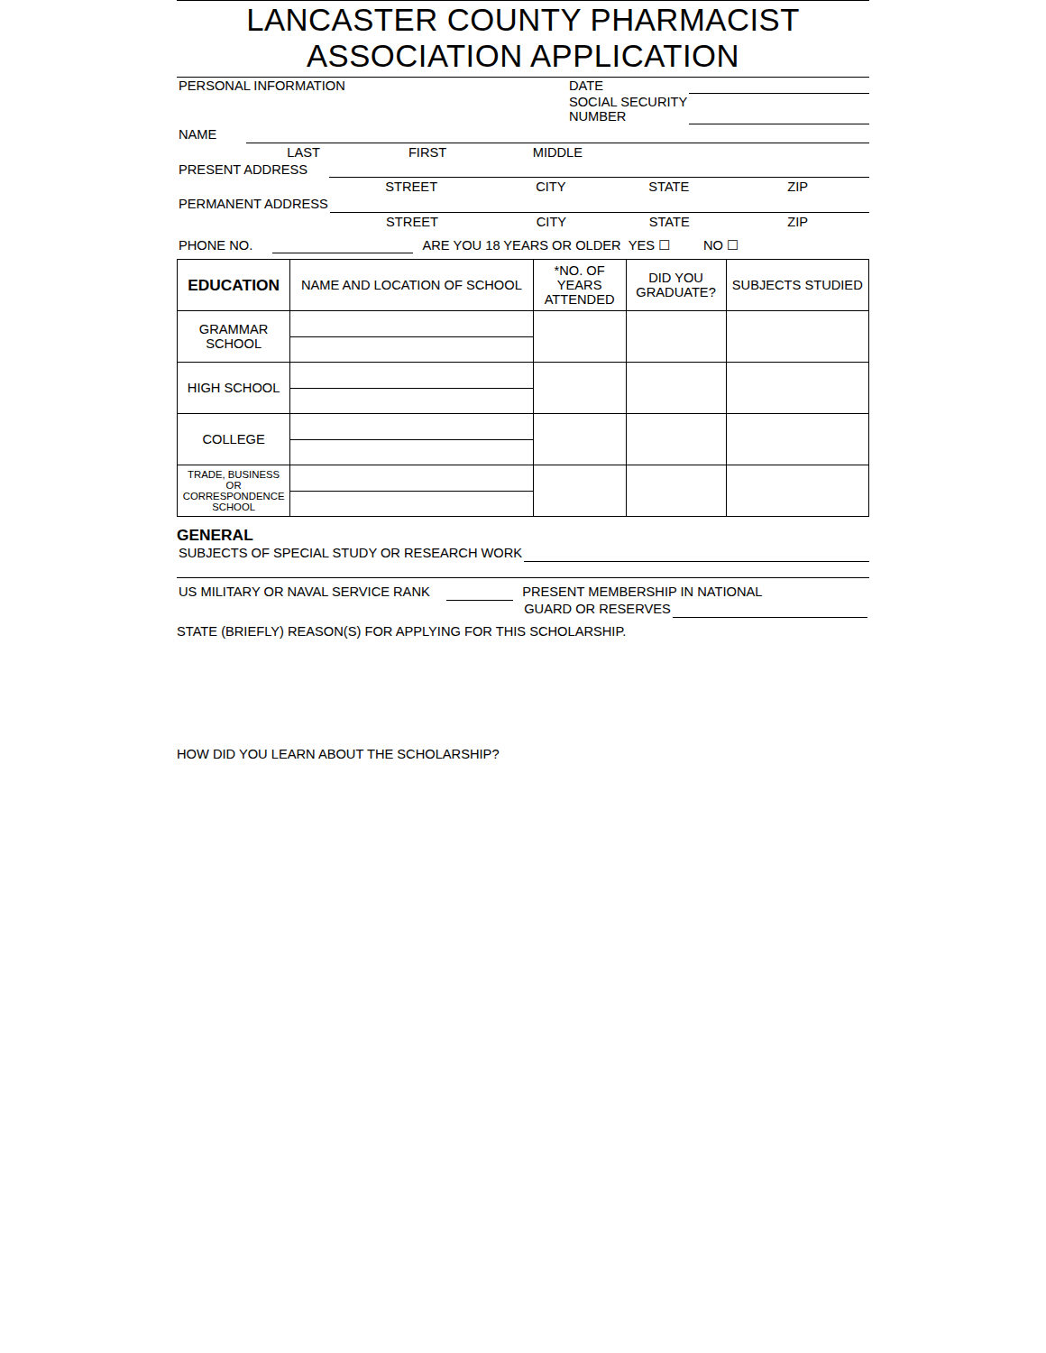LANCASTER COUNTY PHARMACIST
ASSOCIATION APPLICATION
| PERSONAL INFORMATION | | DATE | |
| | SOCIAL SECURITY NUMBER | |
| NAME | |
| | / LAST / FIRST / MIDDLE / / |
| PRESENT ADDRESS | |
| | / STREET / CITY / STATE / ZIP / |
| PERMANENT ADDRESS | |
| | / STREET / CITY / STATE / ZIP / |
| PHONE NO. | | ARE YOU 18 YEARS OR OLDER YES ☐ | NO ☐ |
| EDUCATION | NAME AND LOCATION OF SCHOOL | *NO. OF YEARS ATTENDED | DID YOU GRADUATE? | SUBJECTS STUDIED |
| --- | --- | --- | --- | --- |
| GRAMMAR SCHOOL | | | | |
| HIGH SCHOOL | | | | |
| COLLEGE | | | | |
| TRADE, BUSINESS OR CORRESPONDENCE SCHOOL | | | | |
GENERAL
| SUBJECTS OF SPECIAL STUDY OR RESEARCH WORK | |
| US MILITARY OR NAVAL SERVICE | RANK | | PRESENT MEMBERSHIP IN NATIONAL |
| | | / GUARD OR RESERVES / / |
STATE (BRIEFLY) REASON(S) FOR APPLYING FOR THIS SCHOLARSHIP.
HOW DID YOU LEARN ABOUT THE SCHOLARSHIP?